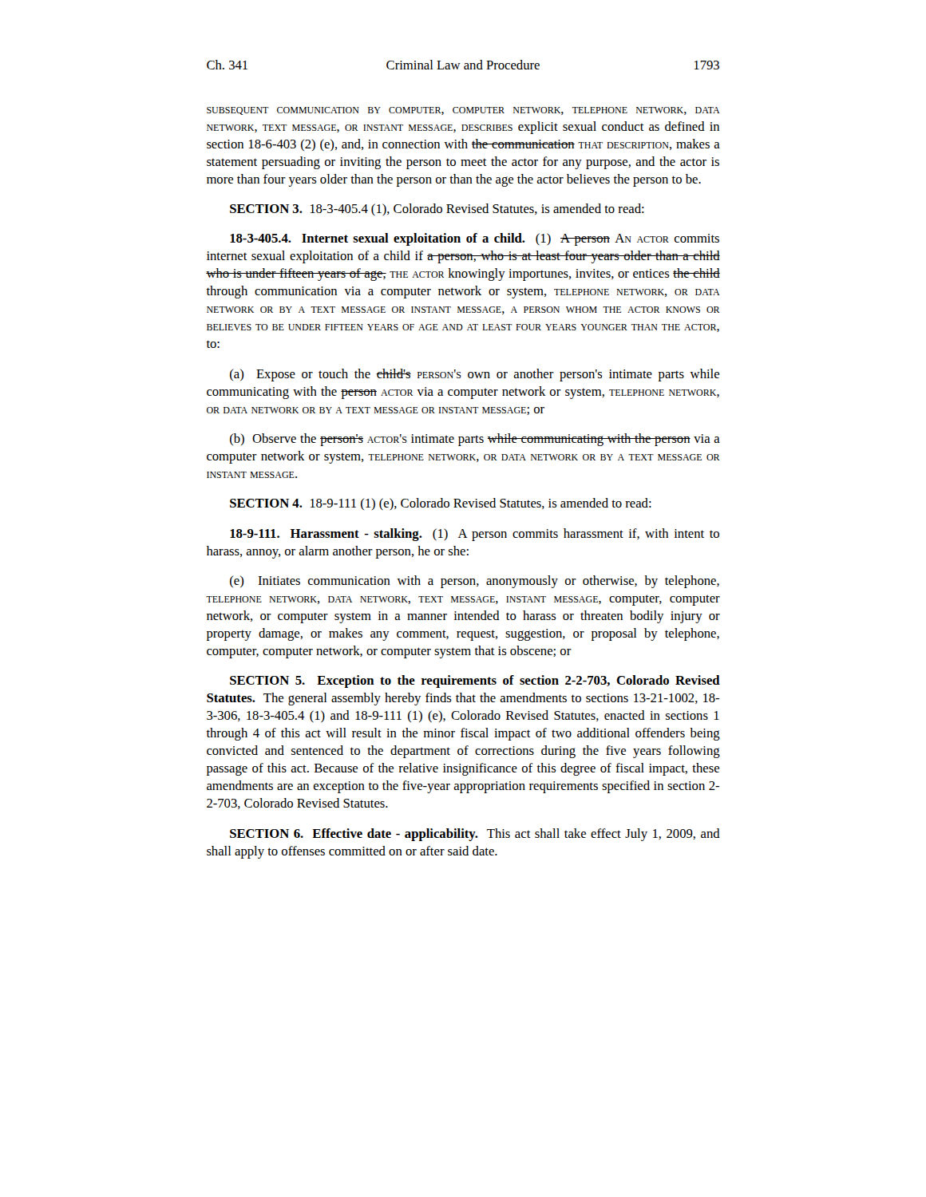Ch. 341
Criminal Law and Procedure
1793
subsequent communication by computer, computer network, telephone network, data network, text message, or instant message, describes explicit sexual conduct as defined in section 18-6-403 (2) (e), and, in connection with the communication that description, makes a statement persuading or inviting the person to meet the actor for any purpose, and the actor is more than four years older than the person or than the age the actor believes the person to be.
SECTION 3. 18-3-405.4 (1), Colorado Revised Statutes, is amended to read:
18-3-405.4. Internet sexual exploitation of a child. (1) A person An actor commits internet sexual exploitation of a child if a person, who is at least four years older than a child who is under fifteen years of age, the actor knowingly importunes, invites, or entices the child through communication via a computer network or system, telephone network, or data network or by a text message or instant message, a person whom the actor knows or believes to be under fifteen years of age and at least four years younger than the actor, to:
(a) Expose or touch the child's person's own or another person's intimate parts while communicating with the person actor via a computer network or system, telephone network, or data network or by a text message or instant message; or
(b) Observe the person's actor's intimate parts while communicating with the person via a computer network or system, telephone network, or data network or by a text message or instant message.
SECTION 4. 18-9-111 (1) (e), Colorado Revised Statutes, is amended to read:
18-9-111. Harassment - stalking. (1) A person commits harassment if, with intent to harass, annoy, or alarm another person, he or she:
(e) Initiates communication with a person, anonymously or otherwise, by telephone, telephone network, data network, text message, instant message, computer, computer network, or computer system in a manner intended to harass or threaten bodily injury or property damage, or makes any comment, request, suggestion, or proposal by telephone, computer, computer network, or computer system that is obscene; or
SECTION 5. Exception to the requirements of section 2-2-703, Colorado Revised Statutes. The general assembly hereby finds that the amendments to sections 13-21-1002, 18-3-306, 18-3-405.4 (1) and 18-9-111 (1) (e), Colorado Revised Statutes, enacted in sections 1 through 4 of this act will result in the minor fiscal impact of two additional offenders being convicted and sentenced to the department of corrections during the five years following passage of this act. Because of the relative insignificance of this degree of fiscal impact, these amendments are an exception to the five-year appropriation requirements specified in section 2-2-703, Colorado Revised Statutes.
SECTION 6. Effective date - applicability. This act shall take effect July 1, 2009, and shall apply to offenses committed on or after said date.